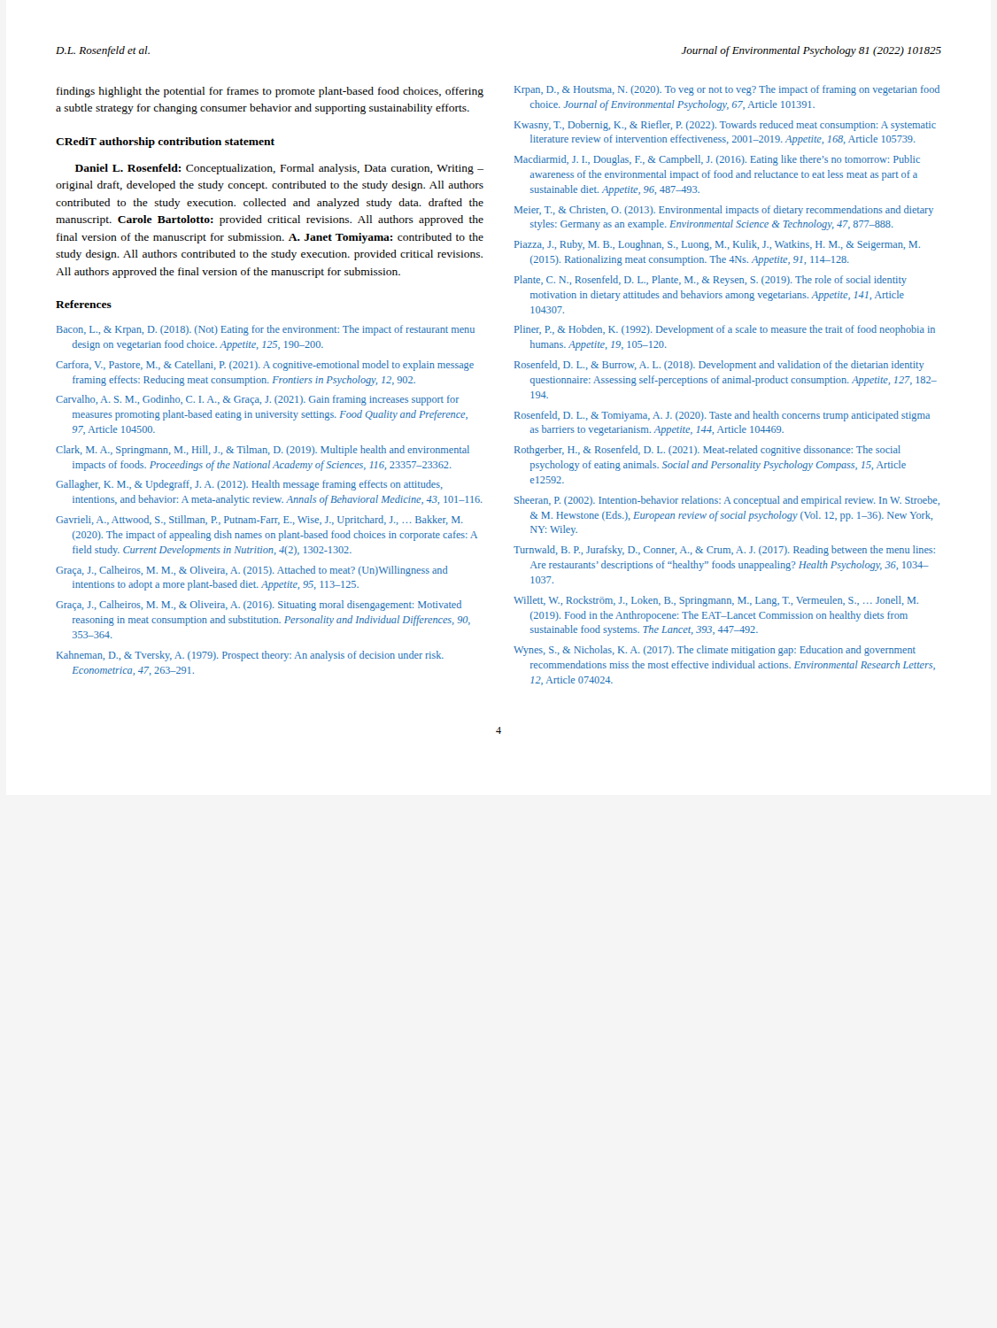D.L. Rosenfeld et al.
Journal of Environmental Psychology 81 (2022) 101825
findings highlight the potential for frames to promote plant-based food choices, offering a subtle strategy for changing consumer behavior and supporting sustainability efforts.
CRediT authorship contribution statement
Daniel L. Rosenfeld: Conceptualization, Formal analysis, Data curation, Writing – original draft, developed the study concept. contributed to the study design. All authors contributed to the study execution. collected and analyzed study data. drafted the manuscript. Carole Bartolotto: provided critical revisions. All authors approved the final version of the manuscript for submission. A. Janet Tomiyama: contributed to the study design. All authors contributed to the study execution. provided critical revisions. All authors approved the final version of the manuscript for submission.
References
Bacon, L., & Krpan, D. (2018). (Not) Eating for the environment: The impact of restaurant menu design on vegetarian food choice. Appetite, 125, 190–200.
Carfora, V., Pastore, M., & Catellani, P. (2021). A cognitive-emotional model to explain message framing effects: Reducing meat consumption. Frontiers in Psychology, 12, 902.
Carvalho, A. S. M., Godinho, C. I. A., & Graça, J. (2021). Gain framing increases support for measures promoting plant-based eating in university settings. Food Quality and Preference, 97, Article 104500.
Clark, M. A., Springmann, M., Hill, J., & Tilman, D. (2019). Multiple health and environmental impacts of foods. Proceedings of the National Academy of Sciences, 116, 23357–23362.
Gallagher, K. M., & Updegraff, J. A. (2012). Health message framing effects on attitudes, intentions, and behavior: A meta-analytic review. Annals of Behavioral Medicine, 43, 101–116.
Gavrieli, A., Attwood, S., Stillman, P., Putnam-Farr, E., Wise, J., Upritchard, J., … Bakker, M. (2020). The impact of appealing dish names on plant-based food choices in corporate cafes: A field study. Current Developments in Nutrition, 4(2), 1302-1302.
Graça, J., Calheiros, M. M., & Oliveira, A. (2015). Attached to meat? (Un)Willingness and intentions to adopt a more plant-based diet. Appetite, 95, 113–125.
Graça, J., Calheiros, M. M., & Oliveira, A. (2016). Situating moral disengagement: Motivated reasoning in meat consumption and substitution. Personality and Individual Differences, 90, 353–364.
Kahneman, D., & Tversky, A. (1979). Prospect theory: An analysis of decision under risk. Econometrica, 47, 263–291.
Krpan, D., & Houtsma, N. (2020). To veg or not to veg? The impact of framing on vegetarian food choice. Journal of Environmental Psychology, 67, Article 101391.
Kwasny, T., Dobernig, K., & Riefler, P. (2022). Towards reduced meat consumption: A systematic literature review of intervention effectiveness, 2001–2019. Appetite, 168, Article 105739.
Macdiarmid, J. I., Douglas, F., & Campbell, J. (2016). Eating like there’s no tomorrow: Public awareness of the environmental impact of food and reluctance to eat less meat as part of a sustainable diet. Appetite, 96, 487–493.
Meier, T., & Christen, O. (2013). Environmental impacts of dietary recommendations and dietary styles: Germany as an example. Environmental Science & Technology, 47, 877–888.
Piazza, J., Ruby, M. B., Loughnan, S., Luong, M., Kulik, J., Watkins, H. M., & Seigerman, M. (2015). Rationalizing meat consumption. The 4Ns. Appetite, 91, 114–128.
Plante, C. N., Rosenfeld, D. L., Plante, M., & Reysen, S. (2019). The role of social identity motivation in dietary attitudes and behaviors among vegetarians. Appetite, 141, Article 104307.
Pliner, P., & Hobden, K. (1992). Development of a scale to measure the trait of food neophobia in humans. Appetite, 19, 105–120.
Rosenfeld, D. L., & Burrow, A. L. (2018). Development and validation of the dietarian identity questionnaire: Assessing self-perceptions of animal-product consumption. Appetite, 127, 182–194.
Rosenfeld, D. L., & Tomiyama, A. J. (2020). Taste and health concerns trump anticipated stigma as barriers to vegetarianism. Appetite, 144, Article 104469.
Rothgerber, H., & Rosenfeld, D. L. (2021). Meat-related cognitive dissonance: The social psychology of eating animals. Social and Personality Psychology Compass, 15, Article e12592.
Sheeran, P. (2002). Intention-behavior relations: A conceptual and empirical review. In W. Stroebe, & M. Hewstone (Eds.), European review of social psychology (Vol. 12, pp. 1–36). New York, NY: Wiley.
Turnwald, B. P., Jurafsky, D., Conner, A., & Crum, A. J. (2017). Reading between the menu lines: Are restaurants’ descriptions of “healthy” foods unappealing? Health Psychology, 36, 1034–1037.
Willett, W., Rockström, J., Loken, B., Springmann, M., Lang, T., Vermeulen, S., … Jonell, M. (2019). Food in the Anthropocene: The EAT–Lancet Commission on healthy diets from sustainable food systems. The Lancet, 393, 447–492.
Wynes, S., & Nicholas, K. A. (2017). The climate mitigation gap: Education and government recommendations miss the most effective individual actions. Environmental Research Letters, 12, Article 074024.
4